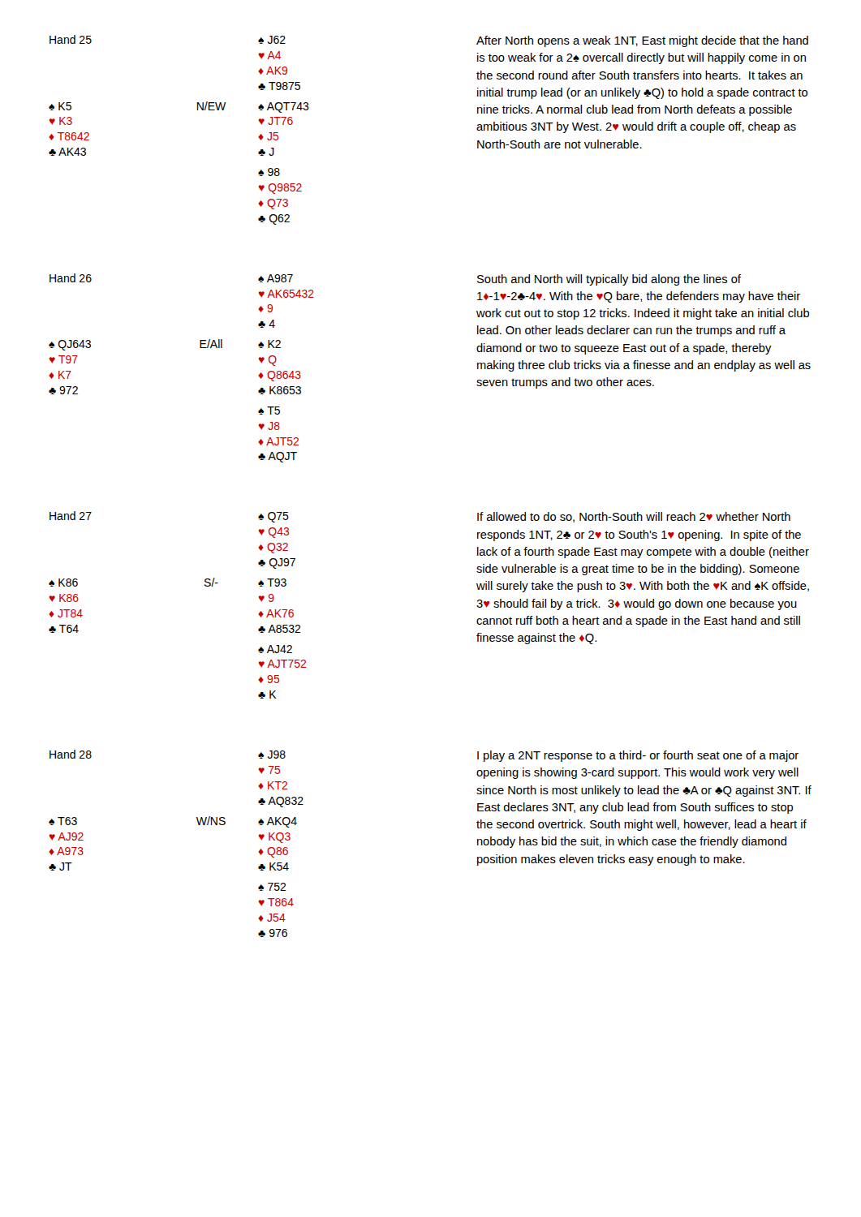| Hand 25 | | ♠ J62 ♥ A4 ♦ AK9 ♣ T9875 |
| ♠ K5 ♥ K3 ♦ T8642 ♣ AK43 | N/EW | ♠ AQT743 ♥ JT76 ♦ J5 ♣ J |
| | | ♠ 98 ♥ Q9852 ♦ Q73 ♣ Q62 |
After North opens a weak 1NT, East might decide that the hand is too weak for a 2♠ overcall directly but will happily come in on the second round after South transfers into hearts. It takes an initial trump lead (or an unlikely ♣Q) to hold a spade contract to nine tricks. A normal club lead from North defeats a possible ambitious 3NT by West. 2♥ would drift a couple off, cheap as North-South are not vulnerable.
| Hand 26 | | ♠ A987 ♥ AK65432 ♦ 9 ♣ 4 |
| ♠ QJ643 ♥ T97 ♦ K7 ♣ 972 | E/All | ♠ K2 ♥ Q ♦ Q8643 ♣ K8653 |
| | | ♠ T5 ♥ J8 ♦ AJT52 ♣ AQJT |
South and North will typically bid along the lines of 1♦-1♥-2♣-4♥. With the ♥Q bare, the defenders may have their work cut out to stop 12 tricks. Indeed it might take an initial club lead. On other leads declarer can run the trumps and ruff a diamond or two to squeeze East out of a spade, thereby making three club tricks via a finesse and an endplay as well as seven trumps and two other aces.
| Hand 27 | | ♠ Q75 ♥ Q43 ♦ Q32 ♣ QJ97 |
| ♠ K86 ♥ K86 ♦ JT84 ♣ T64 | S/- | ♠ T93 ♥ 9 ♦ AK76 ♣ A8532 |
| | | ♠ AJ42 ♥ AJT752 ♦ 95 ♣ K |
If allowed to do so, North-South will reach 2♥ whether North responds 1NT, 2♣ or 2♥ to South's 1♥ opening. In spite of the lack of a fourth spade East may compete with a double (neither side vulnerable is a great time to be in the bidding). Someone will surely take the push to 3♥. With both the ♥K and ♠K offside, 3♥ should fail by a trick. 3♦ would go down one because you cannot ruff both a heart and a spade in the East hand and still finesse against the ♦Q.
| Hand 28 | | ♠ J98 ♥ 75 ♦ KT2 ♣ AQ832 |
| ♠ T63 ♥ AJ92 ♦ A973 ♣ JT | W/NS | ♠ AKQ4 ♥ KQ3 ♦ Q86 ♣ K54 |
| | | ♠ 752 ♥ T864 ♦ J54 ♣ 976 |
I play a 2NT response to a third- or fourth seat one of a major opening is showing 3-card support. This would work very well since North is most unlikely to lead the ♣A or ♣Q against 3NT. If East declares 3NT, any club lead from South suffices to stop the second overtrick. South might well, however, lead a heart if nobody has bid the suit, in which case the friendly diamond position makes eleven tricks easy enough to make.